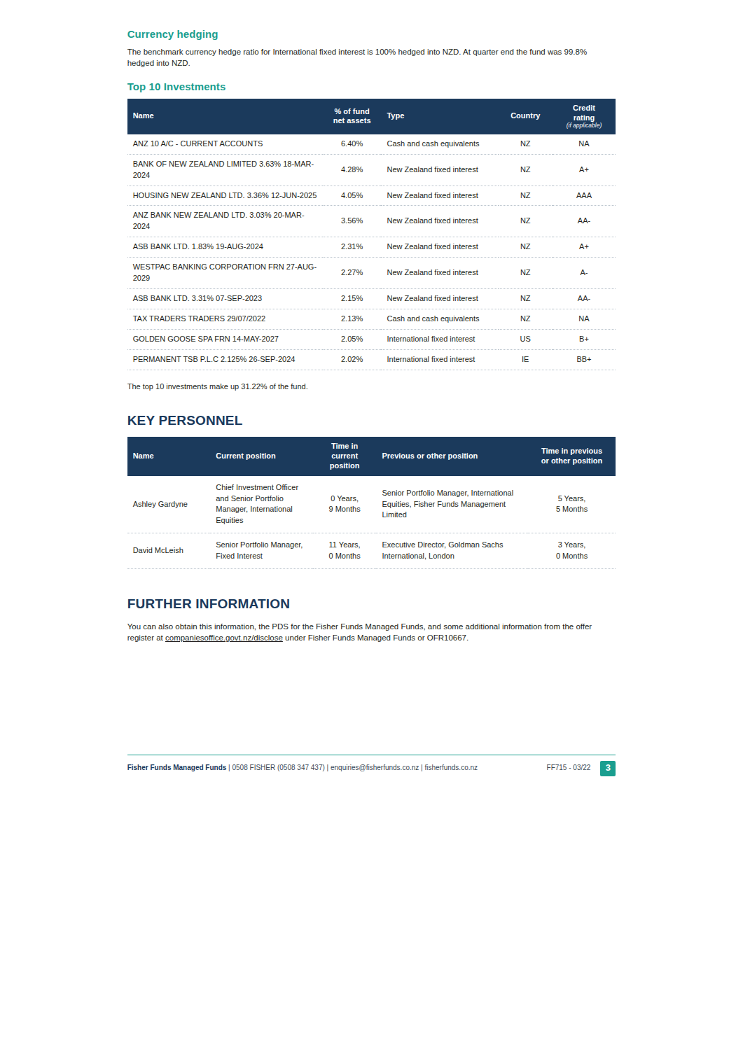Currency hedging
The benchmark currency hedge ratio for International fixed interest is 100% hedged into NZD. At quarter end the fund was 99.8% hedged into NZD.
Top 10 Investments
| Name | % of fund net assets | Type | Country | Credit rating (if applicable) |
| --- | --- | --- | --- | --- |
| ANZ 10 A/C - CURRENT ACCOUNTS | 6.40% | Cash and cash equivalents | NZ | NA |
| BANK OF NEW ZEALAND LIMITED 3.63% 18-MAR-2024 | 4.28% | New Zealand fixed interest | NZ | A+ |
| HOUSING NEW ZEALAND LTD. 3.36% 12-JUN-2025 | 4.05% | New Zealand fixed interest | NZ | AAA |
| ANZ BANK NEW ZEALAND LTD. 3.03% 20-MAR-2024 | 3.56% | New Zealand fixed interest | NZ | AA- |
| ASB BANK LTD. 1.83% 19-AUG-2024 | 2.31% | New Zealand fixed interest | NZ | A+ |
| WESTPAC BANKING CORPORATION FRN 27-AUG-2029 | 2.27% | New Zealand fixed interest | NZ | A- |
| ASB BANK LTD. 3.31% 07-SEP-2023 | 2.15% | New Zealand fixed interest | NZ | AA- |
| TAX TRADERS TRADERS 29/07/2022 | 2.13% | Cash and cash equivalents | NZ | NA |
| GOLDEN GOOSE SPA FRN 14-MAY-2027 | 2.05% | International fixed interest | US | B+ |
| PERMANENT TSB P.L.C 2.125% 26-SEP-2024 | 2.02% | International fixed interest | IE | BB+ |
The top 10 investments make up 31.22% of the fund.
KEY PERSONNEL
| Name | Current position | Time in current position | Previous or other position | Time in previous or other position |
| --- | --- | --- | --- | --- |
| Ashley Gardyne | Chief Investment Officer and Senior Portfolio Manager, International Equities | 0 Years, 9 Months | Senior Portfolio Manager, International Equities, Fisher Funds Management Limited | 5 Years, 5 Months |
| David McLeish | Senior Portfolio Manager, Fixed Interest | 11 Years, 0 Months | Executive Director, Goldman Sachs International, London | 3 Years, 0 Months |
FURTHER INFORMATION
You can also obtain this information, the PDS for the Fisher Funds Managed Funds, and some additional information from the offer register at companiesoffice.govt.nz/disclose under Fisher Funds Managed Funds or OFR10667.
Fisher Funds Managed Funds | 0508 FISHER (0508 347 437) | enquiries@fisherfunds.co.nz | fisherfunds.co.nz
FF715 - 03/22
3